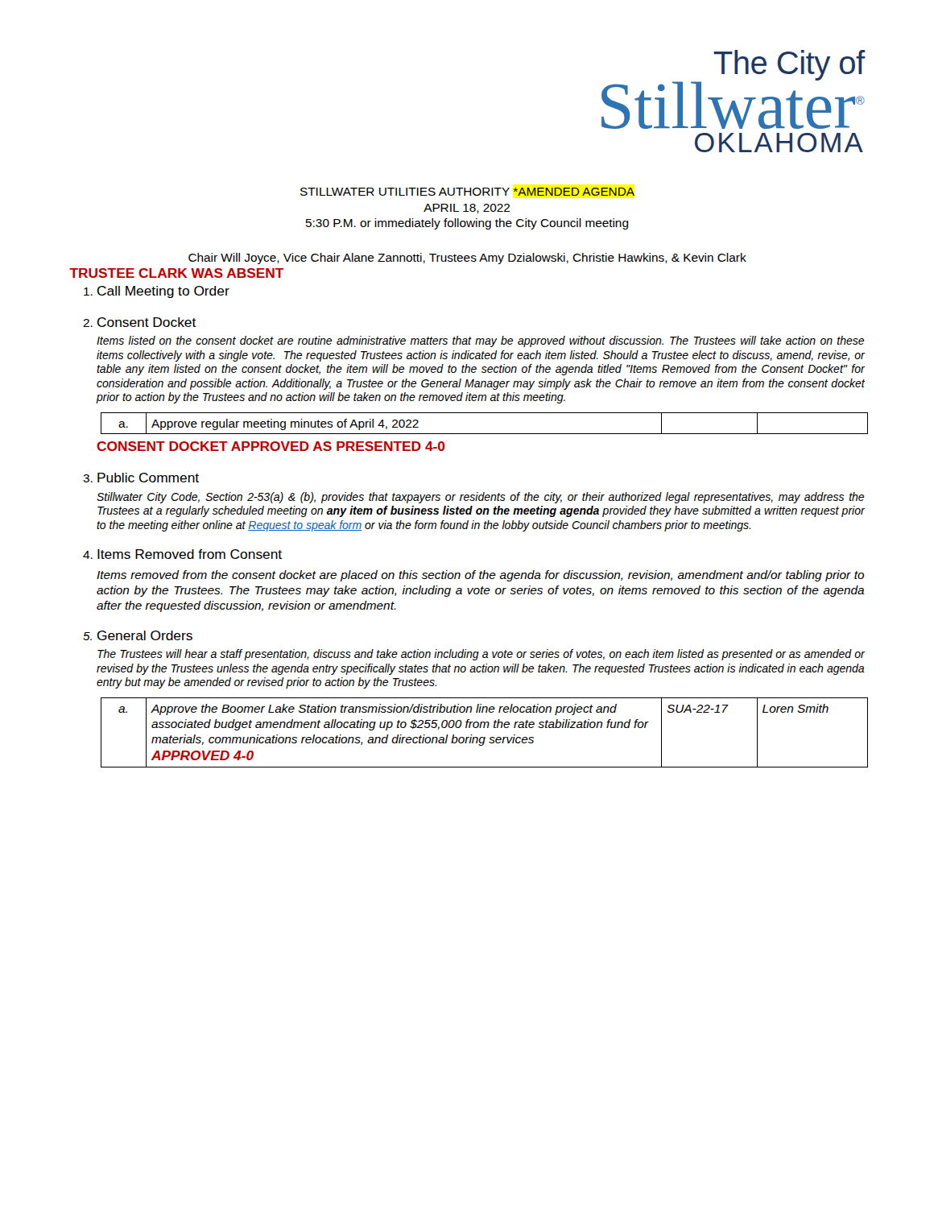The City of
Stillwater®
OKLAHOMA
STILLWATER UTILITIES AUTHORITY *AMENDED AGENDA
APRIL 18, 2022
5:30 P.M. or immediately following the City Council meeting
Chair Will Joyce, Vice Chair Alane Zannotti, Trustees Amy Dzialowski, Christie Hawkins, & Kevin Clark
TRUSTEE CLARK WAS ABSENT
Call Meeting to Order
Consent Docket
Items listed on the consent docket are routine administrative matters that may be approved without discussion. The Trustees will take action on these items collectively with a single vote. The requested Trustees action is indicated for each item listed. Should a Trustee elect to discuss, amend, revise, or table any item listed on the consent docket, the item will be moved to the section of the agenda titled "Items Removed from the Consent Docket" for consideration and possible action. Additionally, a Trustee or the General Manager may simply ask the Chair to remove an item from the consent docket prior to action by the Trustees and no action will be taken on the removed item at this meeting.
| a. | Approve regular meeting minutes of April 4, 2022 | | |
CONSENT DOCKET APPROVED AS PRESENTED 4-0
Public Comment
Stillwater City Code, Section 2-53(a) & (b), provides that taxpayers or residents of the city, or their authorized legal representatives, may address the Trustees at a regularly scheduled meeting on any item of business listed on the meeting agenda provided they have submitted a written request prior to the meeting either online at Request to speak form or via the form found in the lobby outside Council chambers prior to meetings.
Items Removed from Consent
Items removed from the consent docket are placed on this section of the agenda for discussion, revision, amendment and/or tabling prior to action by the Trustees. The Trustees may take action, including a vote or series of votes, on items removed to this section of the agenda after the requested discussion, revision or amendment.
General Orders
The Trustees will hear a staff presentation, discuss and take action including a vote or series of votes, on each item listed as presented or as amended or revised by the Trustees unless the agenda entry specifically states that no action will be taken. The requested Trustees action is indicated in each agenda entry but may be amended or revised prior to action by the Trustees.
| a. | Approve the Boomer Lake Station transmission/distribution line relocation project and associated budget amendment allocating up to $255,000 from the rate stabilization fund for materials, communications relocations, and directional boring services APPROVED 4-0 | SUA-22-17 | Loren Smith |